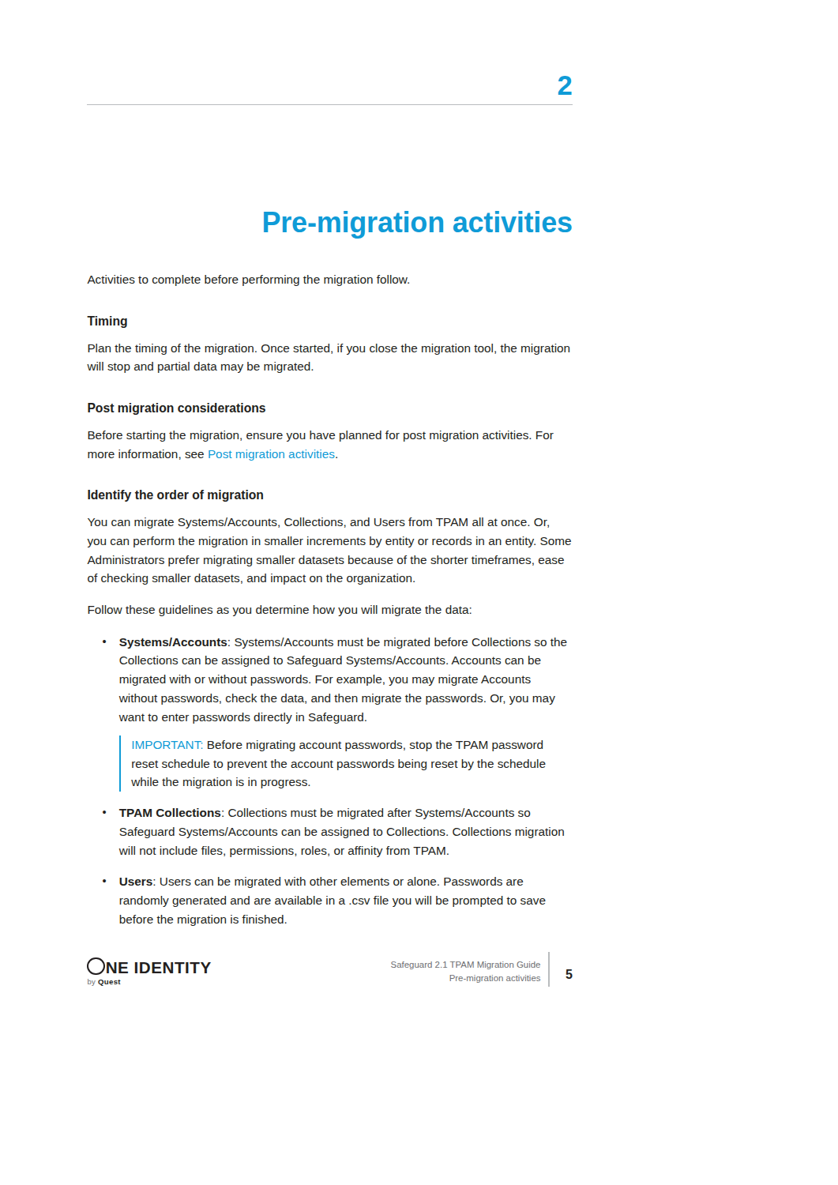2
Pre-migration activities
Activities to complete before performing the migration follow.
Timing
Plan the timing of the migration. Once started, if you close the migration tool, the migration will stop and partial data may be migrated.
Post migration considerations
Before starting the migration, ensure you have planned for post migration activities. For more information, see Post migration activities.
Identify the order of migration
You can migrate Systems/Accounts, Collections, and Users from TPAM all at once. Or, you can perform the migration in smaller increments by entity or records in an entity. Some Administrators prefer migrating smaller datasets because of the shorter timeframes, ease of checking smaller datasets, and impact on the organization.
Follow these guidelines as you determine how you will migrate the data:
Systems/Accounts: Systems/Accounts must be migrated before Collections so the Collections can be assigned to Safeguard Systems/Accounts. Accounts can be migrated with or without passwords. For example, you may migrate Accounts without passwords, check the data, and then migrate the passwords. Or, you may want to enter passwords directly in Safeguard.
IMPORTANT: Before migrating account passwords, stop the TPAM password reset schedule to prevent the account passwords being reset by the schedule while the migration is in progress.
TPAM Collections: Collections must be migrated after Systems/Accounts so Safeguard Systems/Accounts can be assigned to Collections. Collections migration will not include files, permissions, roles, or affinity from TPAM.
Users: Users can be migrated with other elements or alone. Passwords are randomly generated and are available in a .csv file you will be prompted to save before the migration is finished.
NE IDENTITY
by Quest
Safeguard 2.1 TPAM Migration Guide
Pre-migration activities
5